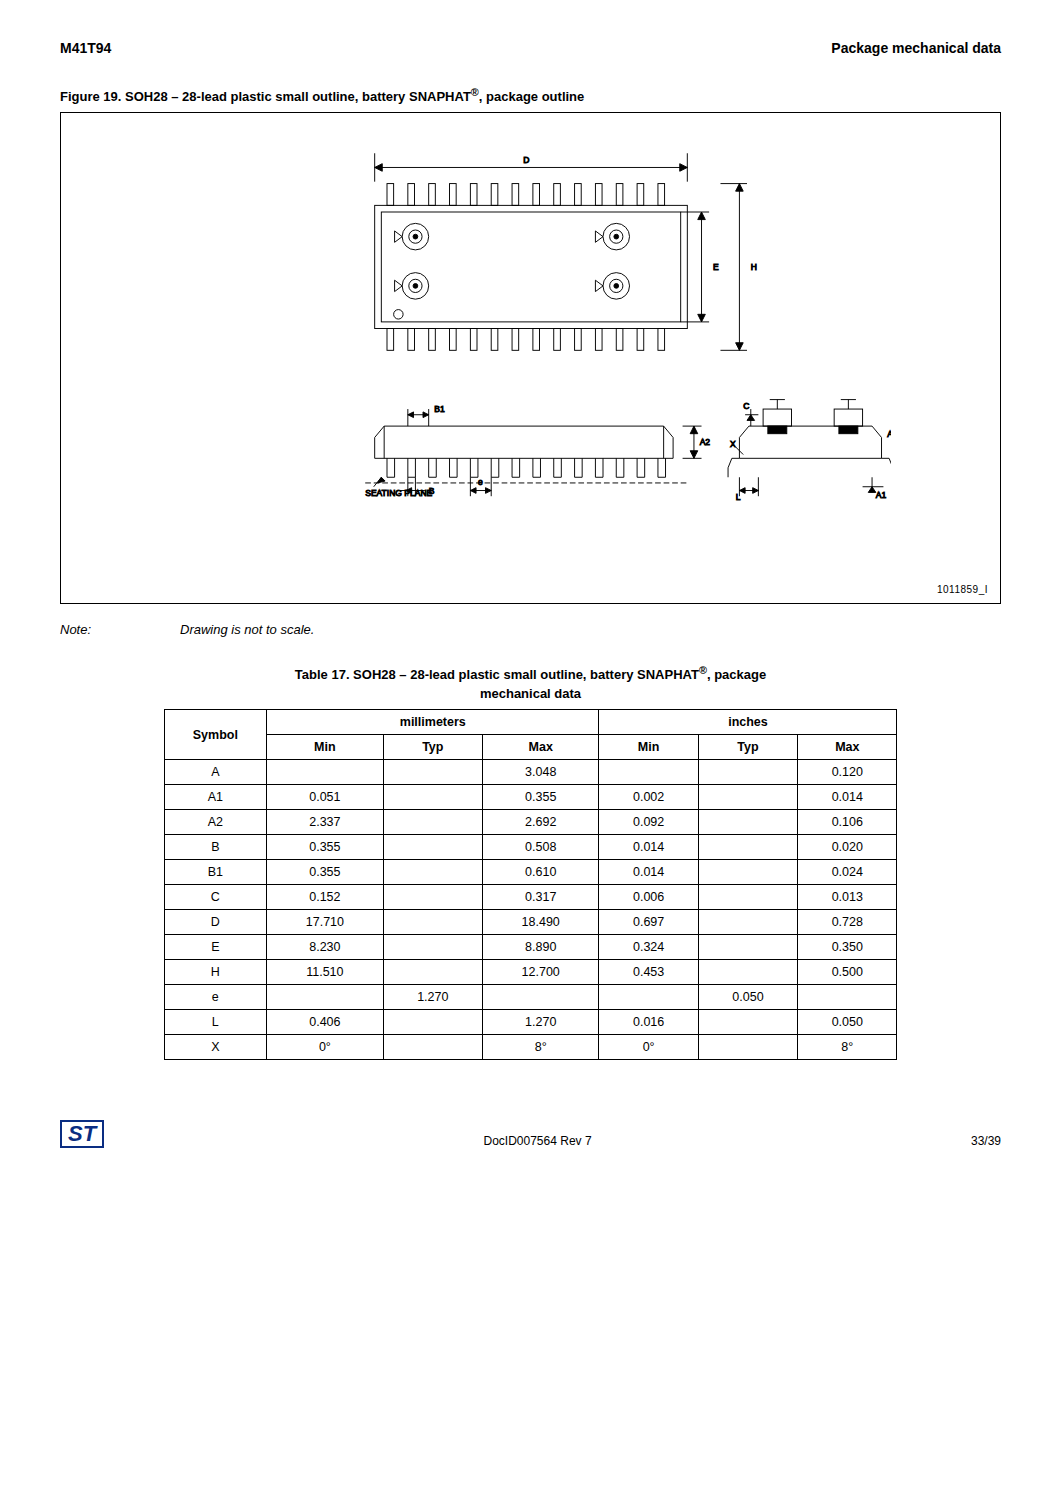M41T94 Package mechanical data
Figure 19. SOH28 – 28-lead plastic small outline, battery SNAPHAT®, package outline
D E H SEATING PLANE B1 B e A2 C X A A1 L
1011859_I
Note: Drawing is not to scale.
Table 17. SOH28 – 28-lead plastic small outline, battery SNAPHAT®, package
mechanical data
| Symbol | millimeters | inches |
| --- | --- | --- |
| Min | Typ | Max | Min | Typ | Max |
| A | | | 3.048 | | | 0.120 |
| A1 | 0.051 | | 0.355 | 0.002 | | 0.014 |
| A2 | 2.337 | | 2.692 | 0.092 | | 0.106 |
| B | 0.355 | | 0.508 | 0.014 | | 0.020 |
| B1 | 0.355 | | 0.610 | 0.014 | | 0.024 |
| C | 0.152 | | 0.317 | 0.006 | | 0.013 |
| D | 17.710 | | 18.490 | 0.697 | | 0.728 |
| E | 8.230 | | 8.890 | 0.324 | | 0.350 |
| H | 11.510 | | 12.700 | 0.453 | | 0.500 |
| e | | 1.270 | | | 0.050 | |
| L | 0.406 | | 1.270 | 0.016 | | 0.050 |
| X | 0° | | 8° | 0° | | 8° |
ST DocID007564 Rev 7 33/39